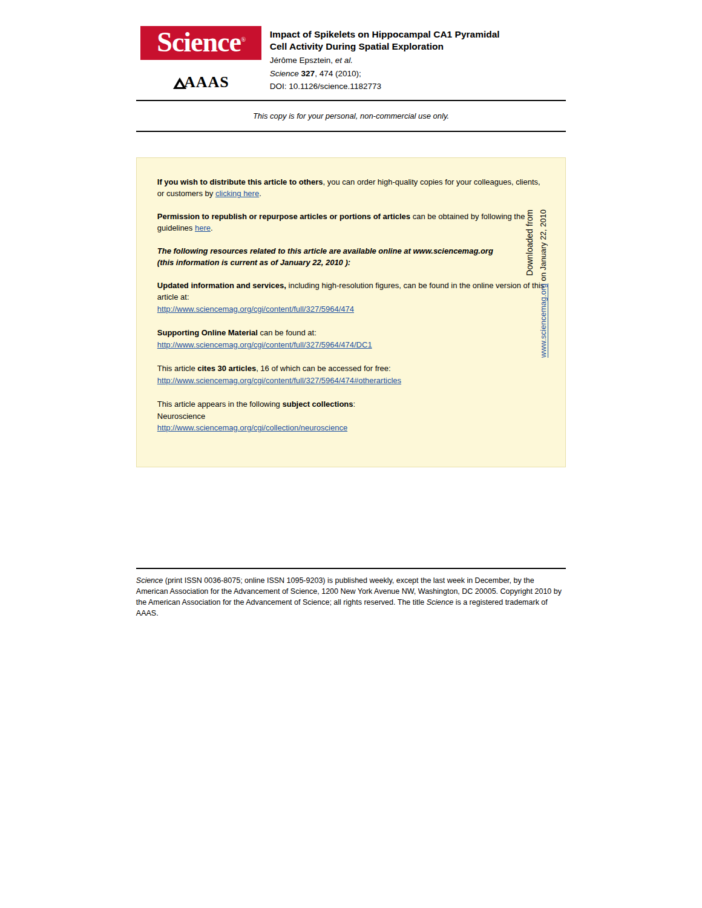Science®
AAAS
Impact of Spikelets on Hippocampal CA1 Pyramidal
Cell Activity During Spatial Exploration
Jérôme Epsztein, et al.
Science 327, 474 (2010);
DOI: 10.1126/science.1182773
This copy is for your personal, non-commercial use only.
If you wish to distribute this article to others, you can order high-quality copies for your colleagues, clients, or customers by clicking here.
Permission to republish or repurpose articles or portions of articles can be obtained by following the guidelines here.
The following resources related to this article are available online at www.sciencemag.org
(this information is current as of January 22, 2010 ):
Updated information and services, including high-resolution figures, can be found in the online version of this article at:
http://www.sciencemag.org/cgi/content/full/327/5964/474
Supporting Online Material can be found at:
http://www.sciencemag.org/cgi/content/full/327/5964/474/DC1
This article cites 30 articles, 16 of which can be accessed for free:
http://www.sciencemag.org/cgi/content/full/327/5964/474#otherarticles
This article appears in the following subject collections:
Neuroscience
http://www.sciencemag.org/cgi/collection/neuroscience
Downloaded from
www.sciencemag.org on January 22, 2010
Science (print ISSN 0036-8075; online ISSN 1095-9203) is published weekly, except the last week in December, by the American Association for the Advancement of Science, 1200 New York Avenue NW, Washington, DC 20005. Copyright 2010 by the American Association for the Advancement of Science; all rights reserved. The title Science is a registered trademark of AAAS.